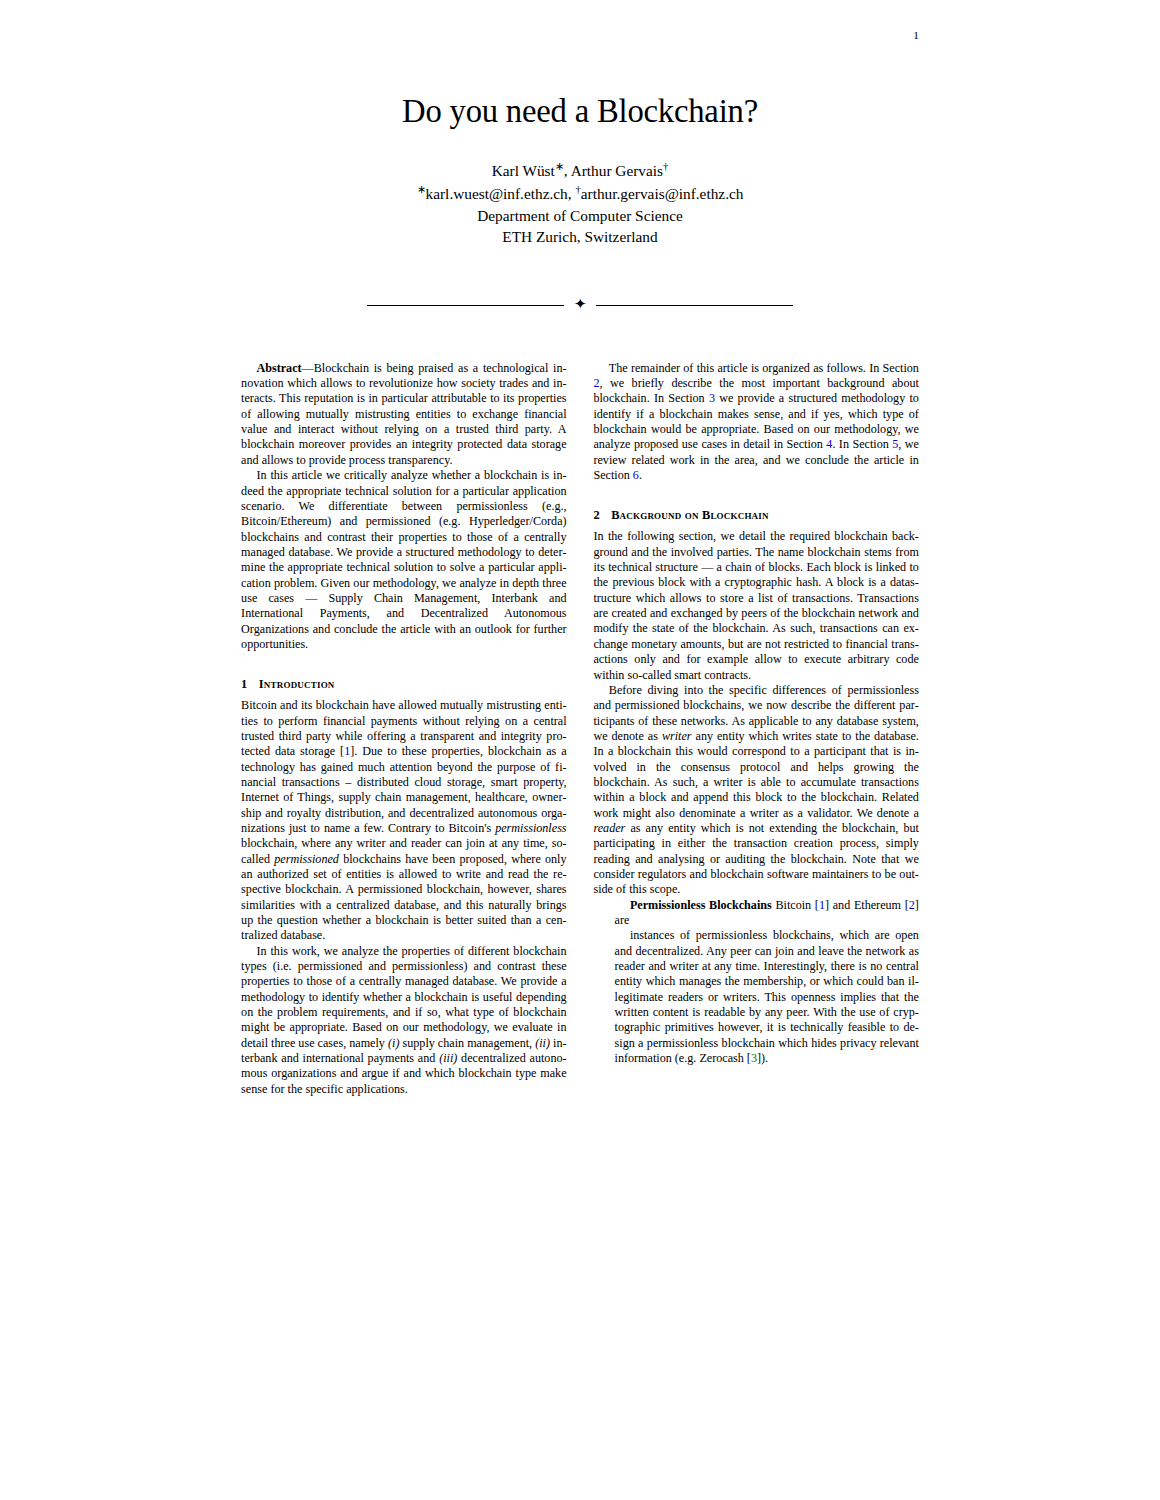1
Do you need a Blockchain?
Karl Wüst∗, Arthur Gervais†
∗karl.wuest@inf.ethz.ch, †arthur.gervais@inf.ethz.ch
Department of Computer Science
ETH Zurich, Switzerland
✦
Abstract—Blockchain is being praised as a technological innovation which allows to revolutionize how society trades and interacts. This reputation is in particular attributable to its properties of allowing mutually mistrusting entities to exchange financial value and interact without relying on a trusted third party. A blockchain moreover provides an integrity protected data storage and allows to provide process transparency.
In this article we critically analyze whether a blockchain is indeed the appropriate technical solution for a particular application scenario. We differentiate between permissionless (e.g., Bitcoin/Ethereum) and permissioned (e.g. Hyperledger/Corda) blockchains and contrast their properties to those of a centrally managed database. We provide a structured methodology to determine the appropriate technical solution to solve a particular application problem. Given our methodology, we analyze in depth three use cases — Supply Chain Management, Interbank and International Payments, and Decentralized Autonomous Organizations and conclude the article with an outlook for further opportunities.
1 Introduction
Bitcoin and its blockchain have allowed mutually mistrusting entities to perform financial payments without relying on a central trusted third party while offering a transparent and integrity protected data storage [1]. Due to these properties, blockchain as a technology has gained much attention beyond the purpose of financial transactions – distributed cloud storage, smart property, Internet of Things, supply chain management, healthcare, ownership and royalty distribution, and decentralized autonomous organizations just to name a few. Contrary to Bitcoin's permissionless blockchain, where any writer and reader can join at any time, so-called permissioned blockchains have been proposed, where only an authorized set of entities is allowed to write and read the respective blockchain. A permissioned blockchain, however, shares similarities with a centralized database, and this naturally brings up the question whether a blockchain is better suited than a centralized database.
In this work, we analyze the properties of different blockchain types (i.e. permissioned and permissionless) and contrast these properties to those of a centrally managed database. We provide a methodology to identify whether a blockchain is useful depending on the problem requirements, and if so, what type of blockchain might be appropriate. Based on our methodology, we evaluate in detail three use cases, namely (i) supply chain management, (ii) interbank and international payments and (iii) decentralized autonomous organizations and argue if and which blockchain type make sense for the specific applications.
The remainder of this article is organized as follows. In Section 2, we briefly describe the most important background about blockchain. In Section 3 we provide a structured methodology to identify if a blockchain makes sense, and if yes, which type of blockchain would be appropriate. Based on our methodology, we analyze proposed use cases in detail in Section 4. In Section 5, we review related work in the area, and we conclude the article in Section 6.
2 Background on Blockchain
In the following section, we detail the required blockchain background and the involved parties. The name blockchain stems from its technical structure — a chain of blocks. Each block is linked to the previous block with a cryptographic hash. A block is a datastructure which allows to store a list of transactions. Transactions are created and exchanged by peers of the blockchain network and modify the state of the blockchain. As such, transactions can exchange monetary amounts, but are not restricted to financial transactions only and for example allow to execute arbitrary code within so-called smart contracts.
Before diving into the specific differences of permissionless and permissioned blockchains, we now describe the different participants of these networks. As applicable to any database system, we denote as writer any entity which writes state to the database. In a blockchain this would correspond to a participant that is involved in the consensus protocol and helps growing the blockchain. As such, a writer is able to accumulate transactions within a block and append this block to the blockchain. Related work might also denominate a writer as a validator. We denote a reader as any entity which is not extending the blockchain, but participating in either the transaction creation process, simply reading and analysing or auditing the blockchain. Note that we consider regulators and blockchain software maintainers to be outside of this scope.
Permissionless Blockchains Bitcoin [1] and Ethereum [2] are
instances of permissionless blockchains, which are open and decentralized. Any peer can join and leave the network as reader and writer at any time. Interestingly, there is no central entity which manages the membership, or which could ban illegitimate readers or writers. This openness implies that the written content is readable by any peer. With the use of cryptographic primitives however, it is technically feasible to design a permissionless blockchain which hides privacy relevant information (e.g. Zerocash [3]).